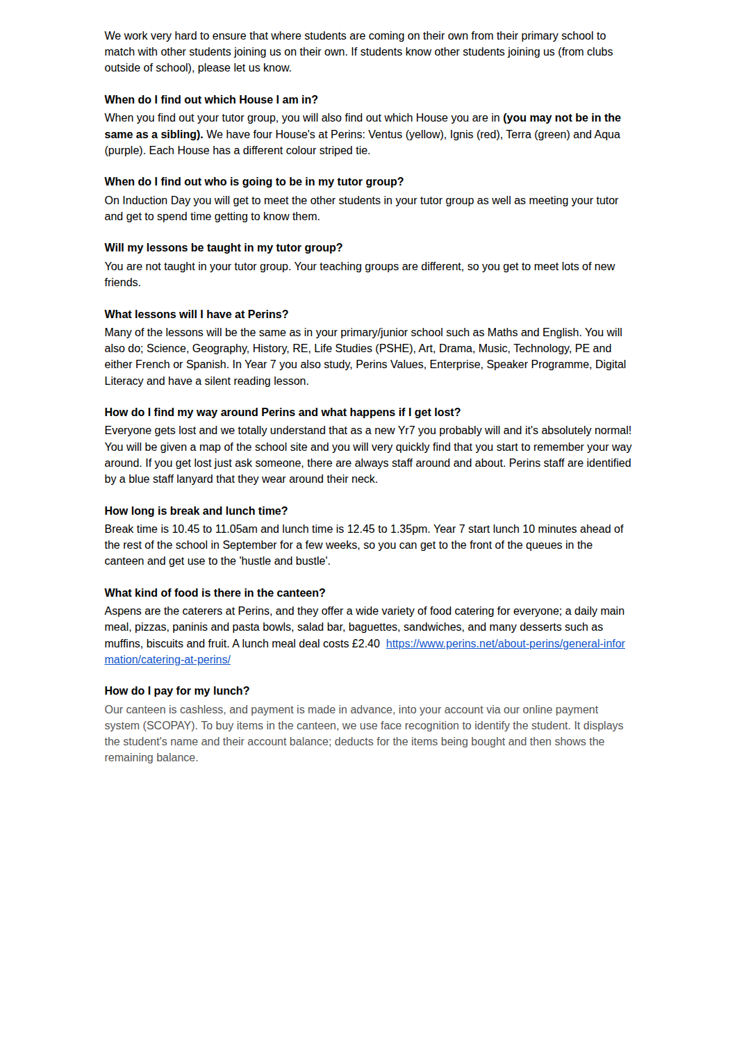We work very hard to ensure that where students are coming on their own from their primary school to match with other students joining us on their own. If students know other students joining us (from clubs outside of school), please let us know.
When do I find out which House I am in?
When you find out your tutor group, you will also find out which House you are in (you may not be in the same as a sibling). We have four House's at Perins: Ventus (yellow), Ignis (red), Terra (green) and Aqua (purple). Each House has a different colour striped tie.
When do I find out who is going to be in my tutor group?
On Induction Day you will get to meet the other students in your tutor group as well as meeting your tutor and get to spend time getting to know them.
Will my lessons be taught in my tutor group?
You are not taught in your tutor group. Your teaching groups are different, so you get to meet lots of new friends.
What lessons will I have at Perins?
Many of the lessons will be the same as in your primary/junior school such as Maths and English. You will also do; Science, Geography, History, RE, Life Studies (PSHE), Art, Drama, Music, Technology, PE and either French or Spanish. In Year 7 you also study, Perins Values, Enterprise, Speaker Programme, Digital Literacy and have a silent reading lesson.
How do I find my way around Perins and what happens if I get lost?
Everyone gets lost and we totally understand that as a new Yr7 you probably will and it's absolutely normal! You will be given a map of the school site and you will very quickly find that you start to remember your way around. If you get lost just ask someone, there are always staff around and about. Perins staff are identified by a blue staff lanyard that they wear around their neck.
How long is break and lunch time?
Break time is 10.45 to 11.05am and lunch time is 12.45 to 1.35pm. Year 7 start lunch 10 minutes ahead of the rest of the school in September for a few weeks, so you can get to the front of the queues in the canteen and get use to the 'hustle and bustle'.
What kind of food is there in the canteen?
Aspens are the caterers at Perins, and they offer a wide variety of food catering for everyone; a daily main meal, pizzas, paninis and pasta bowls, salad bar, baguettes, sandwiches, and many desserts such as muffins, biscuits and fruit. A lunch meal deal costs £2.40 https://www.perins.net/about-perins/general-information/catering-at-perins/
How do I pay for my lunch?
Our canteen is cashless, and payment is made in advance, into your account via our online payment system (SCOPAY). To buy items in the canteen, we use face recognition to identify the student. It displays the student's name and their account balance; deducts for the items being bought and then shows the remaining balance.